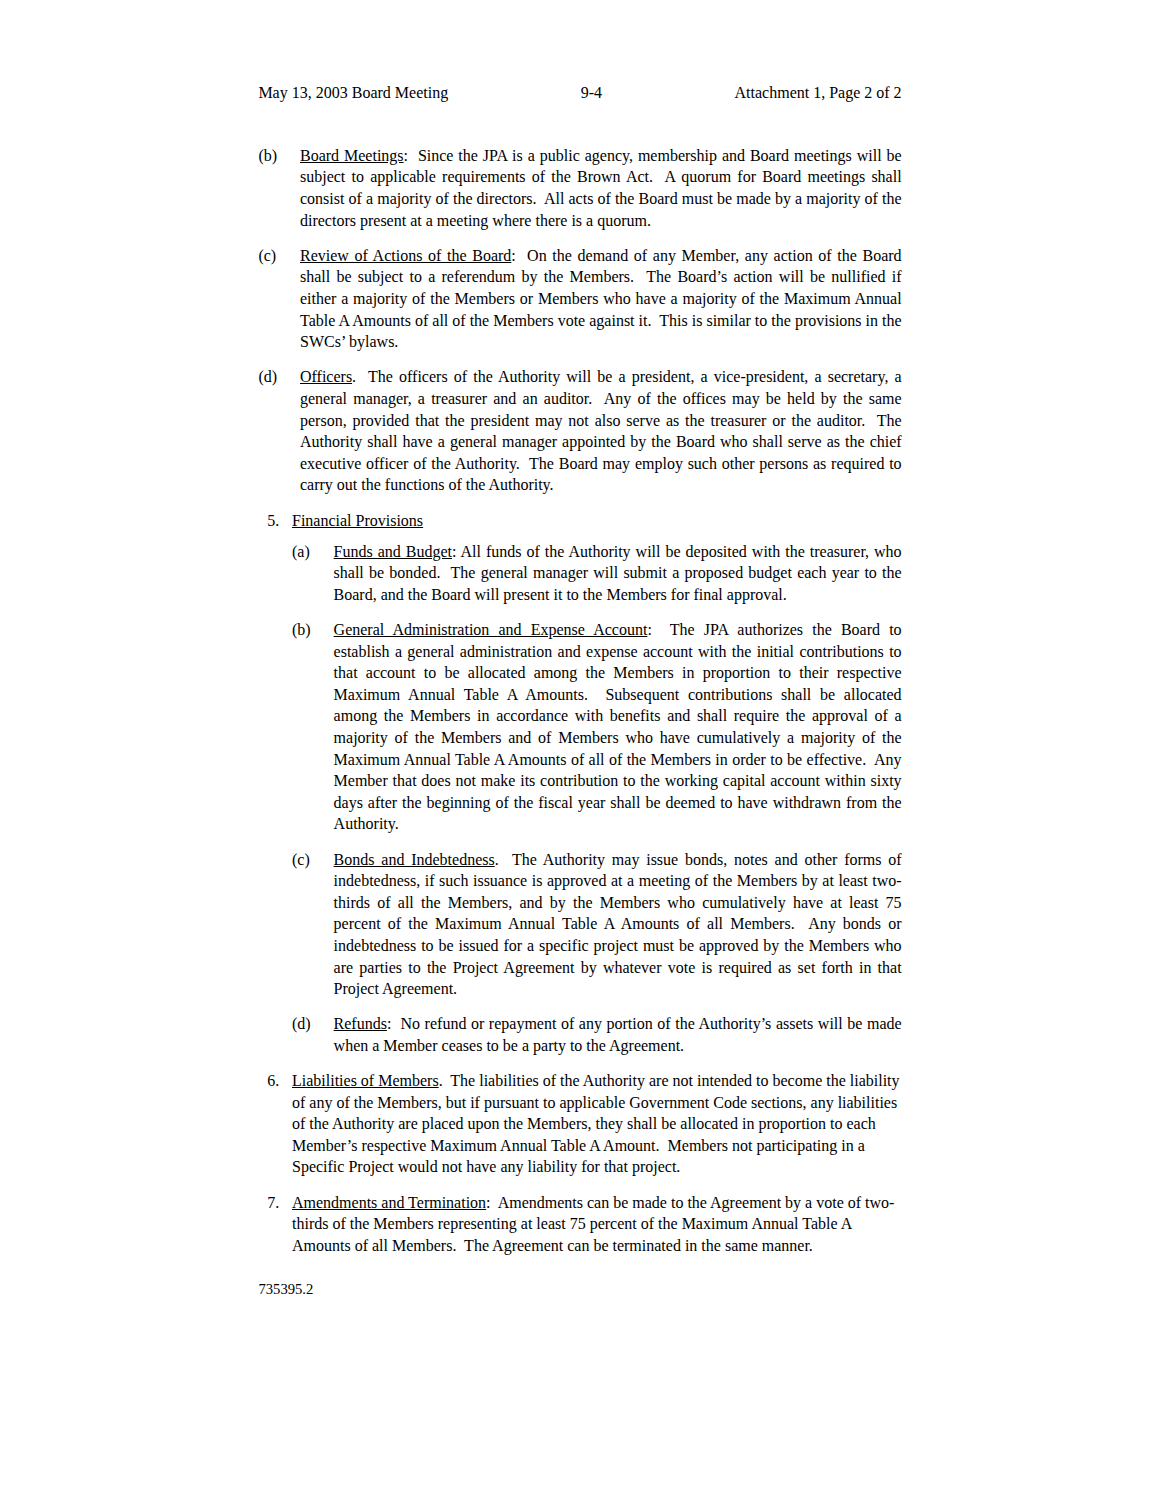May 13, 2003 Board Meeting 9-4 Attachment 1, Page 2 of 2
(b) Board Meetings: Since the JPA is a public agency, membership and Board meetings will be subject to applicable requirements of the Brown Act. A quorum for Board meetings shall consist of a majority of the directors. All acts of the Board must be made by a majority of the directors present at a meeting where there is a quorum.
(c) Review of Actions of the Board: On the demand of any Member, any action of the Board shall be subject to a referendum by the Members. The Board’s action will be nullified if either a majority of the Members or Members who have a majority of the Maximum Annual Table A Amounts of all of the Members vote against it. This is similar to the provisions in the SWCs’ bylaws.
(d) Officers. The officers of the Authority will be a president, a vice-president, a secretary, a general manager, a treasurer and an auditor. Any of the offices may be held by the same person, provided that the president may not also serve as the treasurer or the auditor. The Authority shall have a general manager appointed by the Board who shall serve as the chief executive officer of the Authority. The Board may employ such other persons as required to carry out the functions of the Authority.
5. Financial Provisions
(a) Funds and Budget: All funds of the Authority will be deposited with the treasurer, who shall be bonded. The general manager will submit a proposed budget each year to the Board, and the Board will present it to the Members for final approval.
(b) General Administration and Expense Account: The JPA authorizes the Board to establish a general administration and expense account with the initial contributions to that account to be allocated among the Members in proportion to their respective Maximum Annual Table A Amounts. Subsequent contributions shall be allocated among the Members in accordance with benefits and shall require the approval of a majority of the Members and of Members who have cumulatively a majority of the Maximum Annual Table A Amounts of all of the Members in order to be effective. Any Member that does not make its contribution to the working capital account within sixty days after the beginning of the fiscal year shall be deemed to have withdrawn from the Authority.
(c) Bonds and Indebtedness. The Authority may issue bonds, notes and other forms of indebtedness, if such issuance is approved at a meeting of the Members by at least two-thirds of all the Members, and by the Members who cumulatively have at least 75 percent of the Maximum Annual Table A Amounts of all Members. Any bonds or indebtedness to be issued for a specific project must be approved by the Members who are parties to the Project Agreement by whatever vote is required as set forth in that Project Agreement.
(d) Refunds: No refund or repayment of any portion of the Authority’s assets will be made when a Member ceases to be a party to the Agreement.
6. Liabilities of Members. The liabilities of the Authority are not intended to become the liability of any of the Members, but if pursuant to applicable Government Code sections, any liabilities of the Authority are placed upon the Members, they shall be allocated in proportion to each Member’s respective Maximum Annual Table A Amount. Members not participating in a Specific Project would not have any liability for that project.
7. Amendments and Termination: Amendments can be made to the Agreement by a vote of two-thirds of the Members representing at least 75 percent of the Maximum Annual Table A Amounts of all Members. The Agreement can be terminated in the same manner.
735395.2